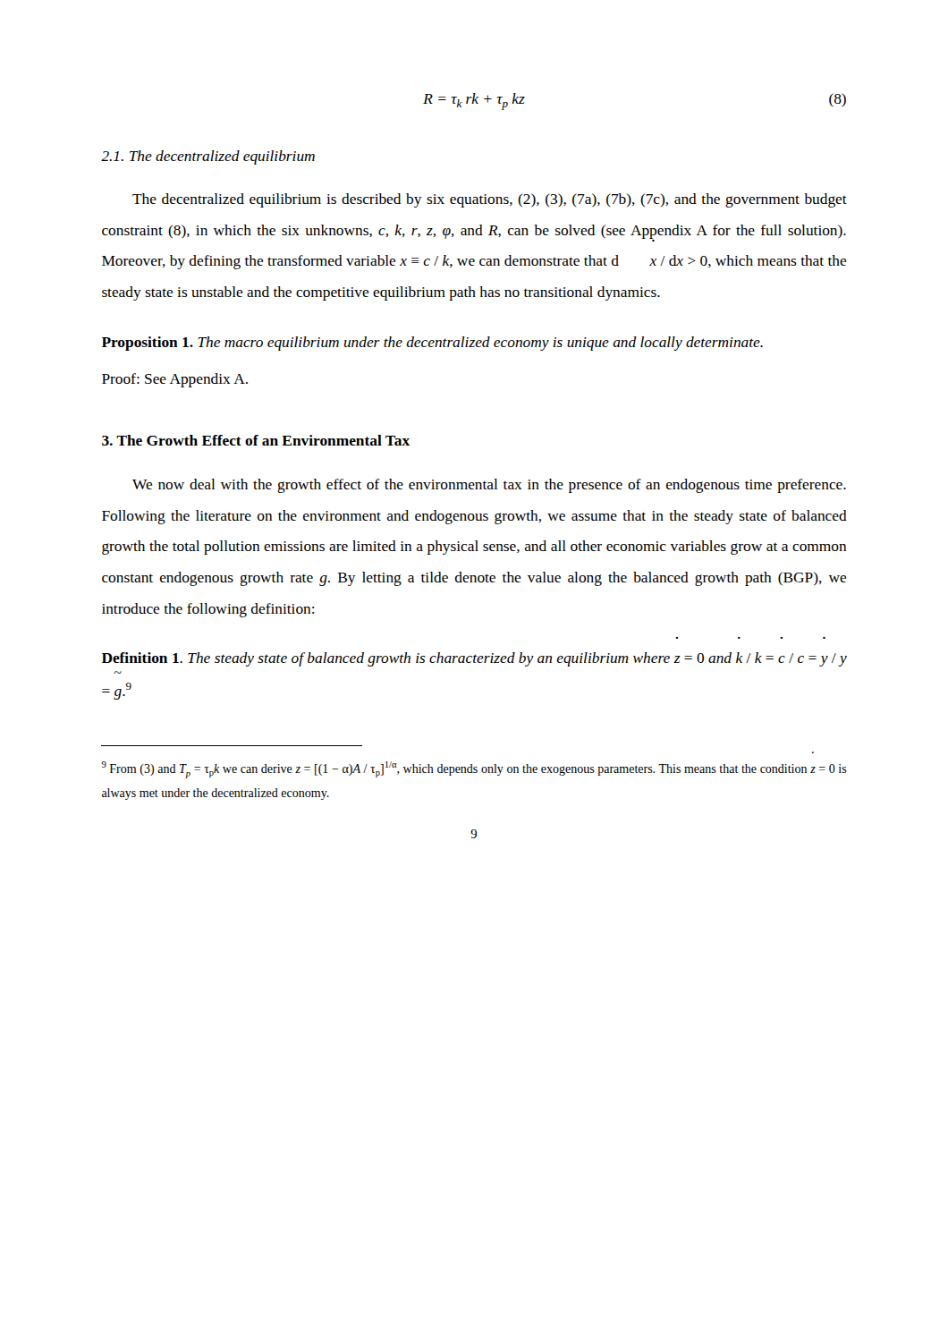R = τk rk + τp kz (8)
2.1. The decentralized equilibrium
The decentralized equilibrium is described by six equations, (2), (3), (7a), (7b), (7c), and the government budget constraint (8), in which the six unknowns, c, k, r, z, φ, and R, can be solved (see Appendix A for the full solution). Moreover, by defining the transformed variable x ≡ c / k, we can demonstrate that dx / dx > 0, which means that the steady state is unstable and the competitive equilibrium path has no transitional dynamics.
Proposition 1. The macro equilibrium under the decentralized economy is unique and locally determinate.
Proof: See Appendix A.
3. The Growth Effect of an Environmental Tax
We now deal with the growth effect of the environmental tax in the presence of an endogenous time preference. Following the literature on the environment and endogenous growth, we assume that in the steady state of balanced growth the total pollution emissions are limited in a physical sense, and all other economic variables grow at a common constant endogenous growth rate g. By letting a tilde denote the value along the balanced growth path (BGP), we introduce the following definition:
Definition 1. The steady state of balanced growth is characterized by an equilibrium where z = 0 and k / k = c / c = y / y = g.9
9 From (3) and Tp = τpk we can derive z = [(1 − α)A / τp]1/α, which depends only on the exogenous parameters. This means that the condition z = 0 is always met under the decentralized economy.
9